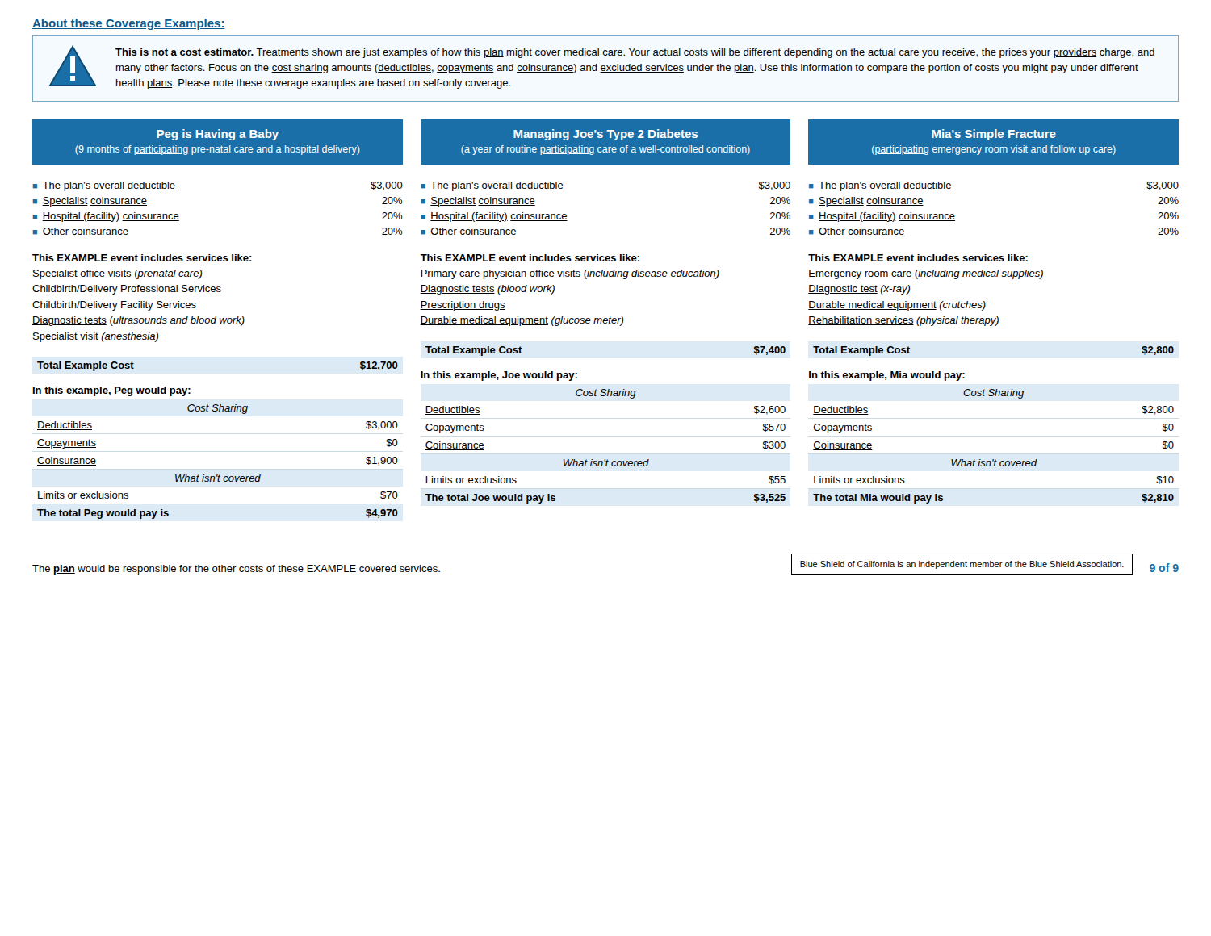About these Coverage Examples:
This is not a cost estimator. Treatments shown are just examples of how this plan might cover medical care. Your actual costs will be different depending on the actual care you receive, the prices your providers charge, and many other factors. Focus on the cost sharing amounts (deductibles, copayments and coinsurance) and excluded services under the plan. Use this information to compare the portion of costs you might pay under different health plans. Please note these coverage examples are based on self-only coverage.
Peg is Having a Baby (9 months of participating pre-natal care and a hospital delivery)
■The plan's overall deductible$3,000
■Specialist coinsurance 20%
■Hospital (facility) coinsurance 20%
■Other coinsurance 20%
This EXAMPLE event includes services like:
Specialist office visits (prenatal care)
Childbirth/Delivery Professional Services
Childbirth/Delivery Facility Services
Diagnostic tests (ultrasounds and blood work)
Specialist visit (anesthesia)
| Total Example Cost | $12,700 |
In this example, Peg would pay:
| Cost Sharing |
| Deductibles | $3,000 |
| Copayments | $0 |
| Coinsurance | $1,900 |
| What isn't covered |
| Limits or exclusions | $70 |
| The total Peg would pay is | $4,970 |
Managing Joe's Type 2 Diabetes (a year of routine participating care of a well-controlled condition)
■The plan's overall deductible$3,000
■Specialist coinsurance 20%
■Hospital (facility) coinsurance 20%
■Other coinsurance 20%
This EXAMPLE event includes services like:
Primary care physician office visits (including disease education)
Diagnostic tests (blood work)
Prescription drugs
Durable medical equipment (glucose meter)
| Total Example Cost | $7,400 |
In this example, Joe would pay:
| Cost Sharing |
| Deductibles | $2,600 |
| Copayments | $570 |
| Coinsurance | $300 |
| What isn't covered |
| Limits or exclusions | $55 |
| The total Joe would pay is | $3,525 |
Mia's Simple Fracture (participating emergency room visit and follow up care)
■The plan's overall deductible$3,000
■Specialist coinsurance 20%
■Hospital (facility) coinsurance 20%
■Other coinsurance 20%
This EXAMPLE event includes services like:
Emergency room care (including medical supplies)
Diagnostic test (x-ray)
Durable medical equipment (crutches)
Rehabilitation services (physical therapy)
| Total Example Cost | $2,800 |
In this example, Mia would pay:
| Cost Sharing |
| Deductibles | $2,800 |
| Copayments | $0 |
| Coinsurance | $0 |
| What isn't covered |
| Limits or exclusions | $10 |
| The total Mia would pay is | $2,810 |
The plan would be responsible for the other costs of these EXAMPLE covered services.
Blue Shield of California is an independent member of the Blue Shield Association.
9 of 9